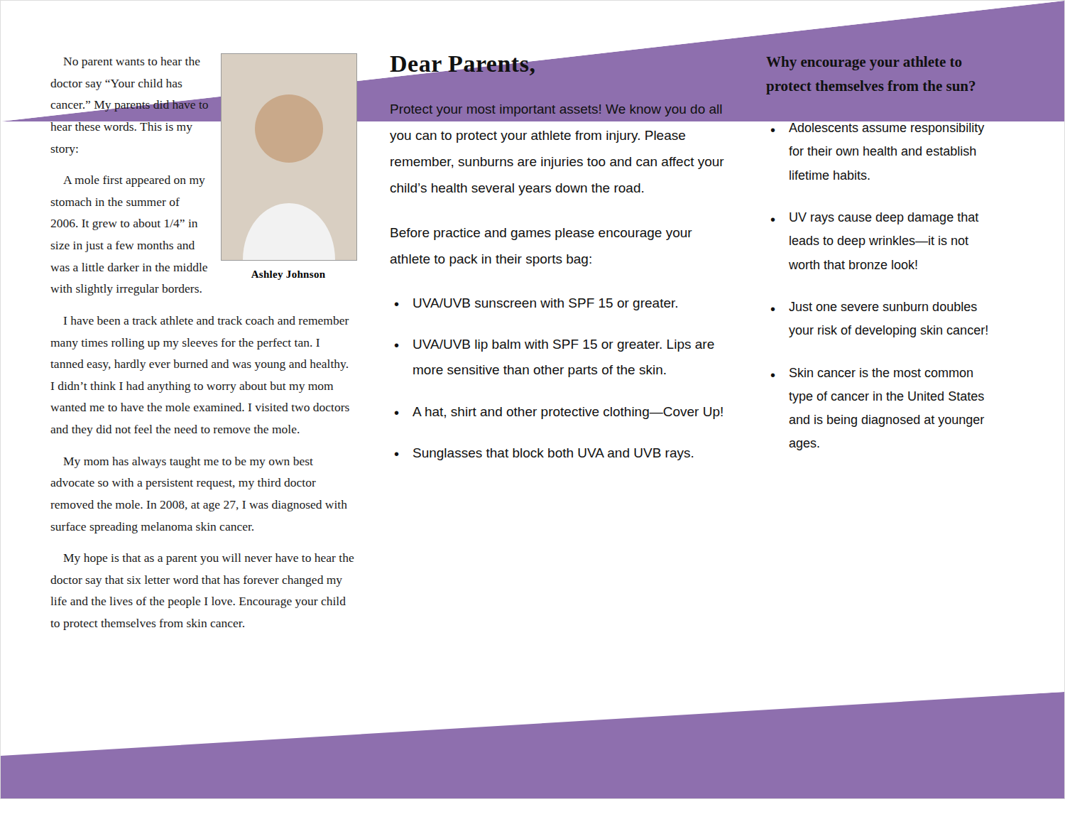Ashley Johnson
No parent wants to hear the doctor say “Your child has cancer.” My parents did have to hear these words. This is my story:
A mole first appeared on my stomach in the summer of 2006. It grew to about 1/4” in size in just a few months and was a little darker in the middle with slightly irregular borders.
I have been a track athlete and track coach and remember many times rolling up my sleeves for the perfect tan. I tanned easy, hardly ever burned and was young and healthy. I didn’t think I had anything to worry about but my mom wanted me to have the mole examined. I visited two doctors and they did not feel the need to remove the mole.
My mom has always taught me to be my own best advocate so with a persistent request, my third doctor removed the mole. In 2008, at age 27, I was diagnosed with surface spreading melanoma skin cancer.
My hope is that as a parent you will never have to hear the doctor say that six letter word that has forever changed my life and the lives of the people I love. Encourage your child to protect themselves from skin cancer.
Dear Parents,
Protect your most important assets! We know you do all you can to protect your athlete from injury. Please remember, sunburns are injuries too and can affect your child’s health several years down the road.
Before practice and games please encourage your athlete to pack in their sports bag:
UVA/UVB sunscreen with SPF 15 or greater.
UVA/UVB lip balm with SPF 15 or greater. Lips are more sensitive than other parts of the skin.
A hat, shirt and other protective clothing—Cover Up!
Sunglasses that block both UVA and UVB rays.
Why encourage your athlete to protect themselves from the sun?
Adolescents assume responsibility for their own health and establish lifetime habits.
UV rays cause deep damage that leads to deep wrinkles—it is not worth that bronze look!
Just one severe sunburn doubles your risk of developing skin cancer!
Skin cancer is the most common type of cancer in the United States and is being diagnosed at younger ages.